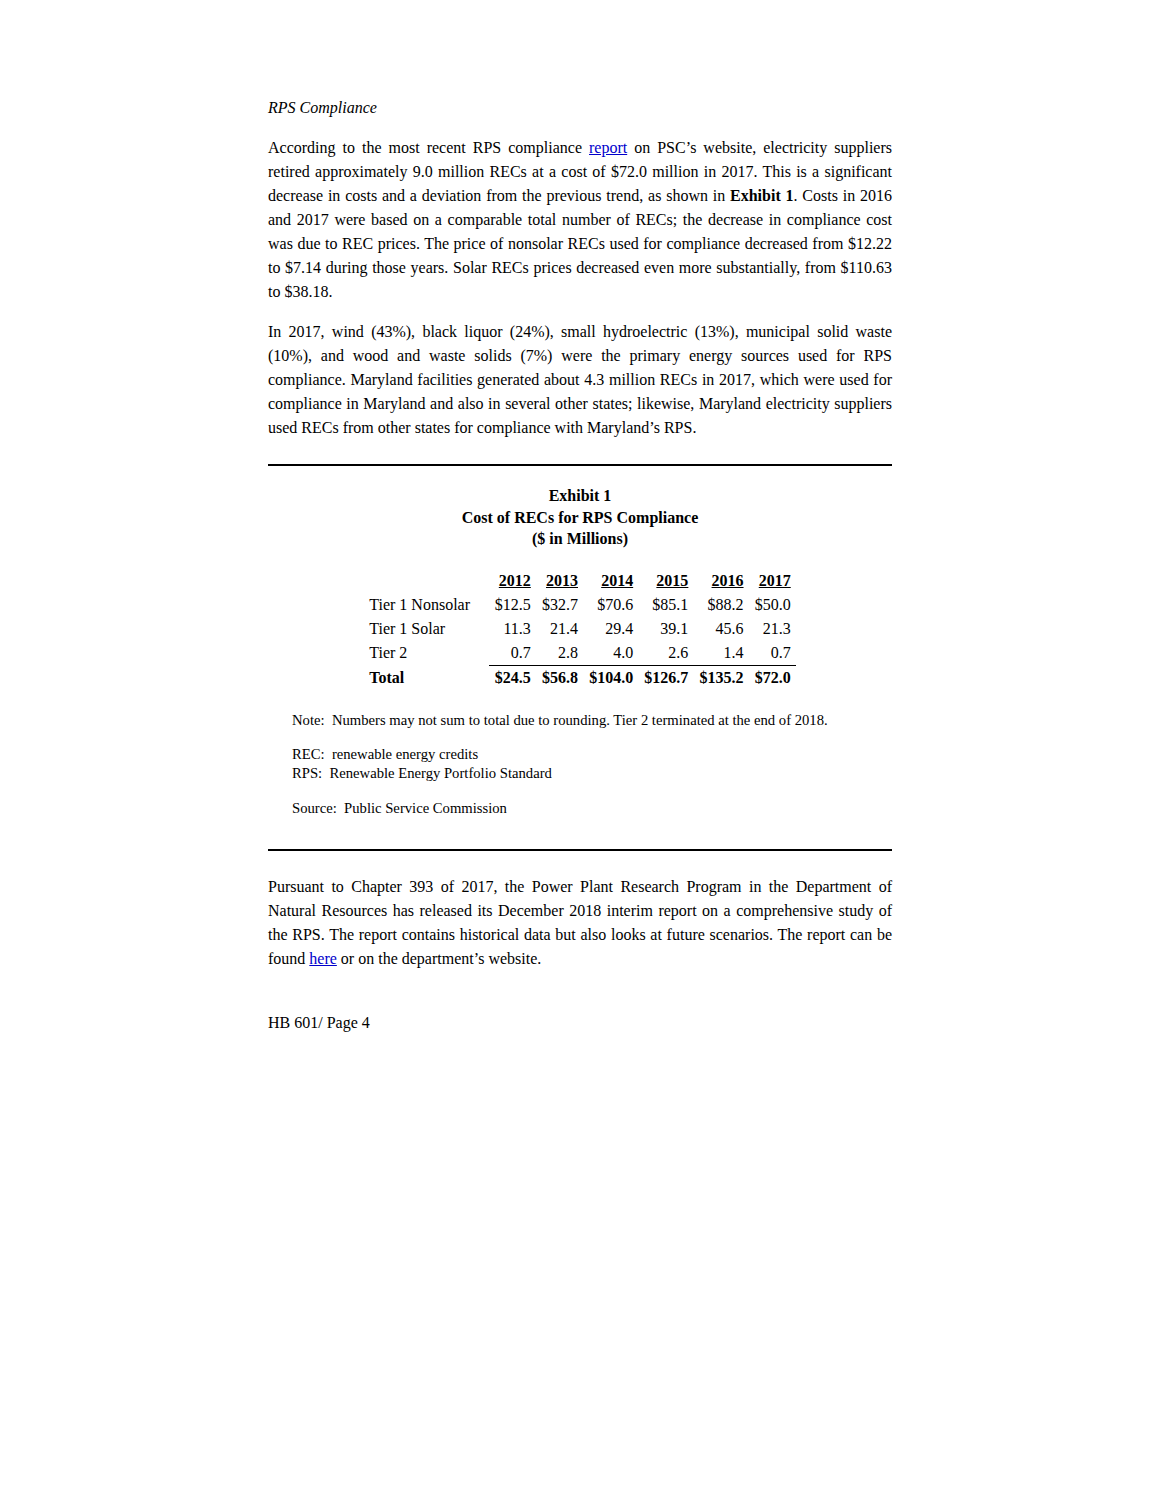RPS Compliance
According to the most recent RPS compliance report on PSC’s website, electricity suppliers retired approximately 9.0 million RECs at a cost of $72.0 million in 2017. This is a significant decrease in costs and a deviation from the previous trend, as shown in Exhibit 1. Costs in 2016 and 2017 were based on a comparable total number of RECs; the decrease in compliance cost was due to REC prices. The price of nonsolar RECs used for compliance decreased from $12.22 to $7.14 during those years. Solar RECs prices decreased even more substantially, from $110.63 to $38.18.
In 2017, wind (43%), black liquor (24%), small hydroelectric (13%), municipal solid waste (10%), and wood and waste solids (7%) were the primary energy sources used for RPS compliance. Maryland facilities generated about 4.3 million RECs in 2017, which were used for compliance in Maryland and also in several other states; likewise, Maryland electricity suppliers used RECs from other states for compliance with Maryland’s RPS.
Exhibit 1
Cost of RECs for RPS Compliance
($ in Millions)
| | 2012 | 2013 | 2014 | 2015 | 2016 | 2017 |
| --- | --- | --- | --- | --- | --- | --- |
| Tier 1 Nonsolar | $12.5 | $32.7 | $70.6 | $85.1 | $88.2 | $50.0 |
| Tier 1 Solar | 11.3 | 21.4 | 29.4 | 39.1 | 45.6 | 21.3 |
| Tier 2 | 0.7 | 2.8 | 4.0 | 2.6 | 1.4 | 0.7 |
| Total | $24.5 | $56.8 | $104.0 | $126.7 | $135.2 | $72.0 |
Note: Numbers may not sum to total due to rounding. Tier 2 terminated at the end of 2018.
REC: renewable energy credits
RPS: Renewable Energy Portfolio Standard
Source: Public Service Commission
Pursuant to Chapter 393 of 2017, the Power Plant Research Program in the Department of Natural Resources has released its December 2018 interim report on a comprehensive study of the RPS. The report contains historical data but also looks at future scenarios. The report can be found here or on the department’s website.
HB 601/ Page 4